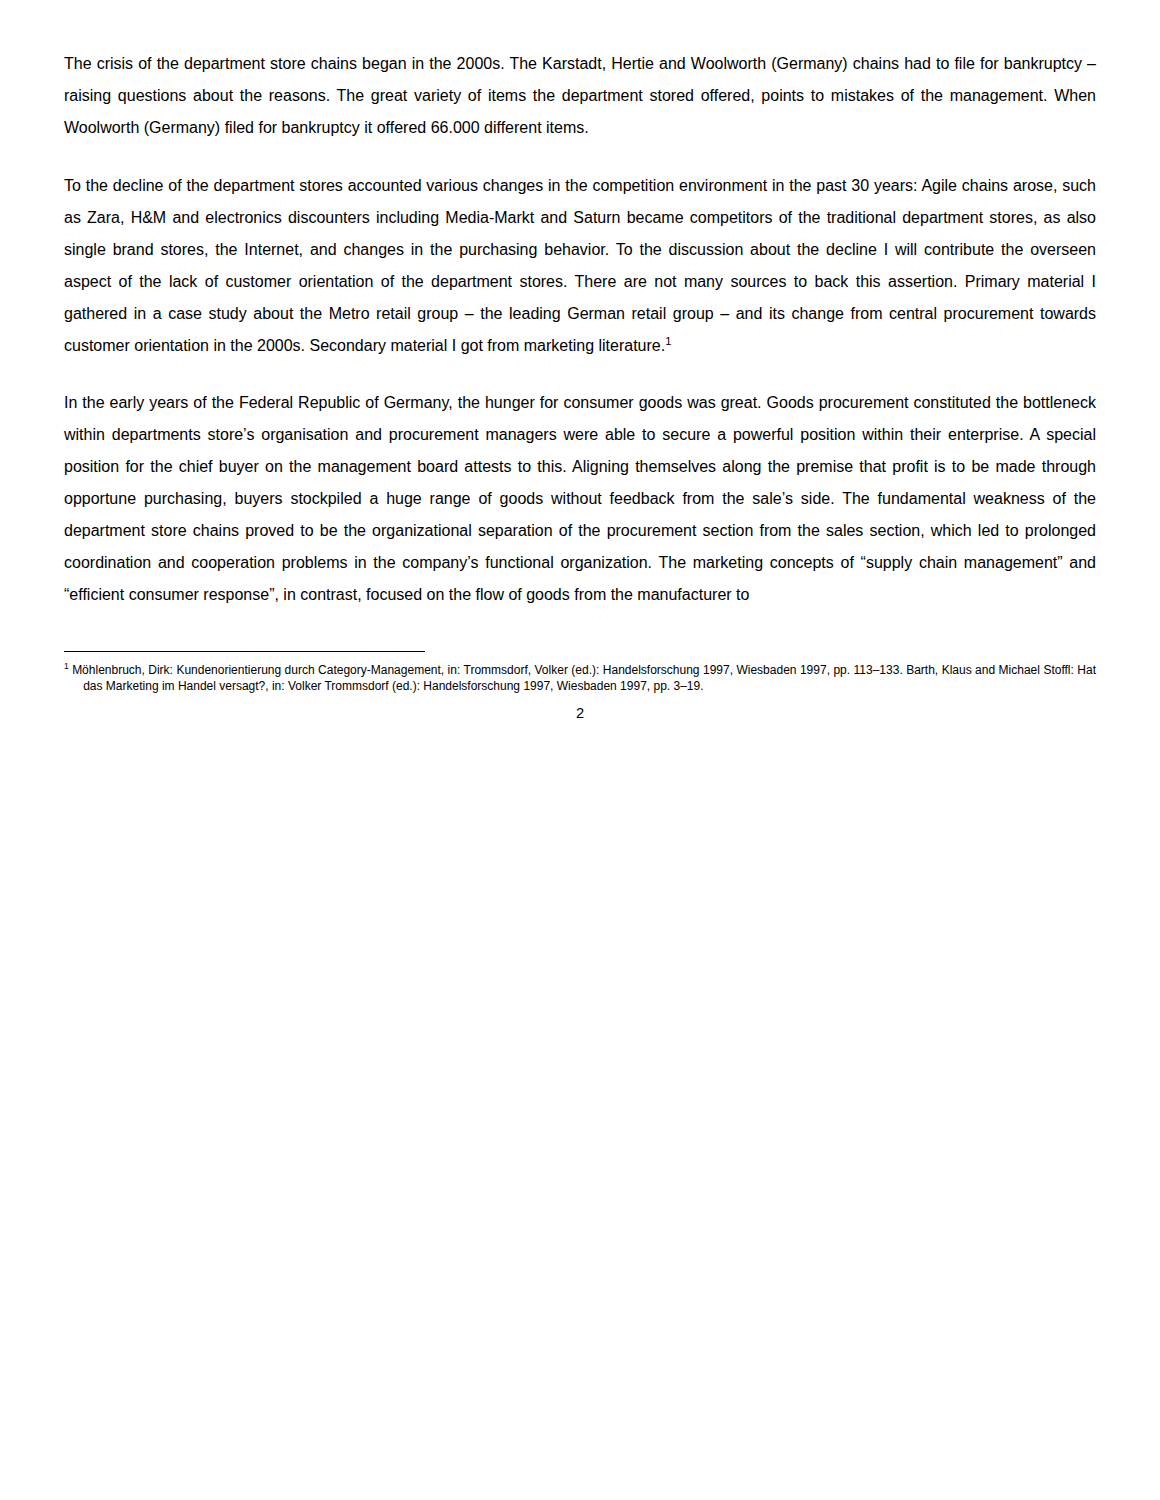The crisis of the department store chains began in the 2000s. The Karstadt, Hertie and Woolworth (Germany) chains had to file for bankruptcy – raising questions about the reasons. The great variety of items the department stored offered, points to mistakes of the management. When Woolworth (Germany) filed for bankruptcy it offered 66.000 different items.
To the decline of the department stores accounted various changes in the competition environment in the past 30 years: Agile chains arose, such as Zara, H&M and electronics discounters including Media-Markt and Saturn became competitors of the traditional department stores, as also single brand stores, the Internet, and changes in the purchasing behavior. To the discussion about the decline I will contribute the overseen aspect of the lack of customer orientation of the department stores. There are not many sources to back this assertion. Primary material I gathered in a case study about the Metro retail group – the leading German retail group – and its change from central procurement towards customer orientation in the 2000s. Secondary material I got from marketing literature.1
In the early years of the Federal Republic of Germany, the hunger for consumer goods was great. Goods procurement constituted the bottleneck within departments store’s organisation and procurement managers were able to secure a powerful position within their enterprise. A special position for the chief buyer on the management board attests to this. Aligning themselves along the premise that profit is to be made through opportune purchasing, buyers stockpiled a huge range of goods without feedback from the sale’s side. The fundamental weakness of the department store chains proved to be the organizational separation of the procurement section from the sales section, which led to prolonged coordination and cooperation problems in the company’s functional organization. The marketing concepts of “supply chain management” and “efficient consumer response”, in contrast, focused on the flow of goods from the manufacturer to
1 Möhlenbruch, Dirk: Kundenorientierung durch Category-Management, in: Trommsdorf, Volker (ed.): Handelsforschung 1997, Wiesbaden 1997, pp. 113–133. Barth, Klaus and Michael Stoffl: Hat das Marketing im Handel versagt?, in: Volker Trommsdorf (ed.): Handelsforschung 1997, Wiesbaden 1997, pp. 3–19.
2